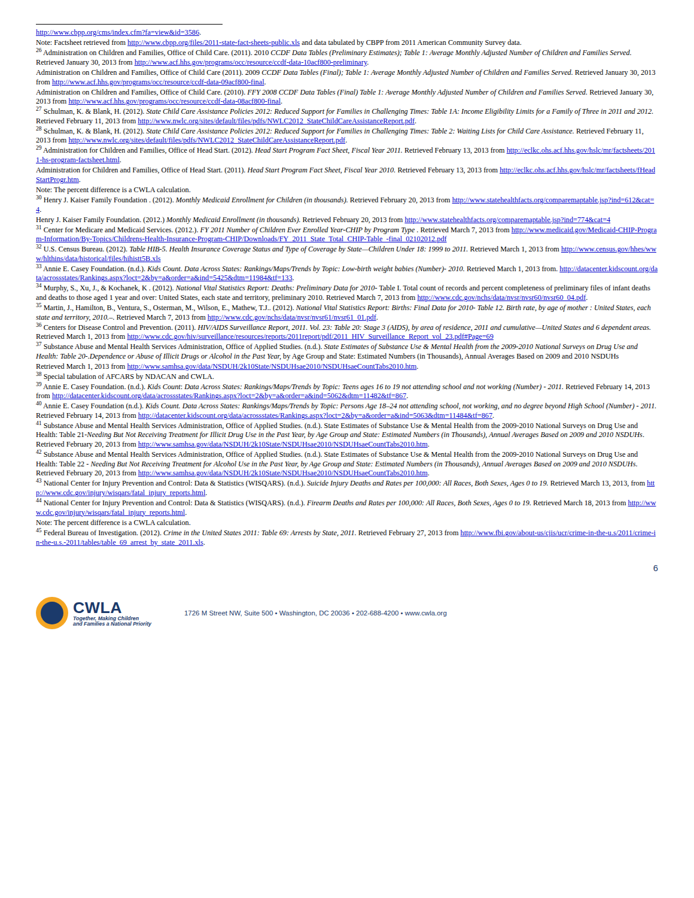http://www.cbpp.org/cms/index.cfm?fa=view&id=3586.
Note: Factsheet retrieved from http://www.cbpp.org/files/2011-state-fact-sheets-public.xls and data tabulated by CBPP from 2011 American Community Survey data.
26 Administration on Children and Families, Office of Child Care. (2011). 2010 CCDF Data Tables (Preliminary Estimates); Table 1: Average Monthly Adjusted Number of Children and Families Served. Retrieved January 30, 2013 from http://www.acf.hhs.gov/programs/occ/resource/ccdf-data-10acf800-preliminary.
Administration on Children and Families, Office of Child Care (2011). 2009 CCDF Data Tables (Final); Table 1: Average Monthly Adjusted Number of Children and Families Served. Retrieved January 30, 2013 from http://www.acf.hhs.gov/programs/occ/resource/ccdf-data-09acf800-final.
Administration on Children and Families, Office of Child Care. (2010). FFY 2008 CCDF Data Tables (Final) Table 1: Average Monthly Adjusted Number of Children and Families Served. Retrieved January 30, 2013 from http://www.acf.hhs.gov/programs/occ/resource/ccdf-data-08acf800-final.
27 Schulman, K. & Blank, H. (2012). State Child Care Assistance Policies 2012: Reduced Support for Families in Challenging Times: Table 1A: Income Eligibility Limits for a Family of Three in 2011 and 2012. Retrieved February 11, 2013 from http://www.nwlc.org/sites/default/files/pdfs/NWLC2012_StateChildCareAssistanceReport.pdf.
28 Schulman, K. & Blank, H. (2012). State Child Care Assistance Policies 2012: Reduced Support for Families in Challenging Times: Table 2: Waiting Lists for Child Care Assistance. Retrieved February 11, 2013 from http://www.nwlc.org/sites/default/files/pdfs/NWLC2012_StateChildCareAssistanceReport.pdf.
29 Administration for Children and Families, Office of Head Start. (2012). Head Start Program Fact Sheet, Fiscal Year 2011. Retrieved February 13, 2013 from http://eclkc.ohs.acf.hhs.gov/hslc/mr/factsheets/2011-hs-program-factsheet.html.
Administration for Children and Families, Office of Head Start. (2011). Head Start Program Fact Sheet, Fiscal Year 2010. Retrieved February 13, 2013 from http://eclkc.ohs.acf.hhs.gov/hslc/mr/factsheets/fHeadStartProgr.htm.
Note: The percent difference is a CWLA calculation.
30 Henry J. Kaiser Family Foundation . (2012). Monthly Medicaid Enrollment for Children (in thousands). Retrieved February 20, 2013 from http://www.statehealthfacts.org/comparemaptable.jsp?ind=612&cat=4.
Henry J. Kaiser Family Foundation. (2012.) Monthly Medicaid Enrollment (in thousands). Retrieved February 20, 2013 from http://www.statehealthfacts.org/comparemaptable.jsp?ind=774&cat=4
31 Center for Medicare and Medicaid Services. (2012.). FY 2011 Number of Children Ever Enrolled Year-CHIP by Program Type . Retrieved March 7, 2013 from http://www.medicaid.gov/Medicaid-CHIP-Program-Information/By-Topics/Childrens-Health-Insurance-Program-CHIP/Downloads/FY_2011_State_Total_CHIP-Table_-final_02102012.pdf
32 U.S. Census Bureau. (2012). Table HIB-5. Health Insurance Coverage Status and Type of Coverage by State—Children Under 18: 1999 to 2011. Retrieved March 1, 2013 from http://www.census.gov/hhes/www/hlthins/data/historical/files/hihistt5B.xls
33 Annie E. Casey Foundation. (n.d.). Kids Count. Data Across States: Rankings/Maps/Trends by Topic: Low-birth weight babies (Number)- 2010. Retrieved March 1, 2013 from. http://datacenter.kidscount.org/data/acrossstates/Rankings.aspx?loct=2&by=a&order=a&ind=5425&dtm=11984&tf=133.
34 Murphy, S., Xu, J., & Kochanek, K . (2012). National Vital Statistics Report: Deaths: Preliminary Data for 2010- Table I. Total count of records and percent completeness of preliminary files of infant deaths and deaths to those aged 1 year and over: United States, each state and territory, preliminary 2010. Retrieved March 7, 2013 from http://www.cdc.gov/nchs/data/nvsr/nvsr60/nvsr60_04.pdf.
35 Martin, J., Hamilton, B., Ventura, S., Osterman, M., Wilson, E., Mathew, T.J.. (2012). National Vital Statistics Report: Births: Final Data for 2010- Table 12. Birth rate, by age of mother : United States, each state and territory, 2010.–. Retrieved March 7, 2013 from http://www.cdc.gov/nchs/data/nvsr/nvsr61/nvsr61_01.pdf.
36 Centers for Disease Control and Prevention. (2011). HIV/AIDS Surveillance Report, 2011. Vol. 23: Table 20: Stage 3 (AIDS), by area of residence, 2011 and cumulative—United States and 6 dependent areas. Retrieved March 1, 2013 from http://www.cdc.gov/hiv/surveillance/resources/reports/2011report/pdf/2011_HIV_Surveillance_Report_vol_23.pdf#Page=69
37 Substance Abuse and Mental Health Services Administration, Office of Applied Studies. (n.d.). State Estimates of Substance Use & Mental Health from the 2009-2010 National Surveys on Drug Use and Health: Table 20-.Dependence or Abuse of Illicit Drugs or Alcohol in the Past Year, by Age Group and State: Estimated Numbers (in Thousands), Annual Averages Based on 2009 and 2010 NSDUHs
Retrieved March 1, 2013 from http://www.samhsa.gov/data/NSDUH/2k10State/NSDUHsae2010/NSDUHsaeCountTabs2010.htm.
38 Special tabulation of AFCARS by NDACAN and CWLA.
39 Annie E. Casey Foundation. (n.d.). Kids Count: Data Across States: Rankings/Maps/Trends by Topic: Teens ages 16 to 19 not attending school and not working (Number) - 2011. Retrieved February 14, 2013 from http://datacenter.kidscount.org/data/acrossstates/Rankings.aspx?loct=2&by=a&order=a&ind=5062&dtm=11482&tf=867.
40 Annie E. Casey Foundation (n.d.). Kids Count. Data Across States: Rankings/Maps/Trends by Topic: Persons Age 18–24 not attending school, not working, and no degree beyond High School (Number) - 2011. Retrieved February 14, 2013 from http://datacenter.kidscount.org/data/acrossstates/Rankings.aspx?loct=2&by=a&order=a&ind=5063&dtm=11484&tf=867.
41 Substance Abuse and Mental Health Services Administration, Office of Applied Studies. (n.d.). State Estimates of Substance Use & Mental Health from the 2009-2010 National Surveys on Drug Use and Health: Table 21-Needing But Not Receiving Treatment for Illicit Drug Use in the Past Year, by Age Group and State: Estimated Numbers (in Thousands), Annual Averages Based on 2009 and 2010 NSDUHs. Retrieved February 20, 2013 from http://www.samhsa.gov/data/NSDUH/2k10State/NSDUHsae2010/NSDUHsaeCountTabs2010.htm.
42 Substance Abuse and Mental Health Services Administration, Office of Applied Studies. (n.d.). State Estimates of Substance Use & Mental Health from the 2009-2010 National Surveys on Drug Use and Health: Table 22 - Needing But Not Receiving Treatment for Alcohol Use in the Past Year, by Age Group and State: Estimated Numbers (in Thousands), Annual Averages Based on 2009 and 2010 NSDUHs. Retrieved February 20, 2013 from http://www.samhsa.gov/data/NSDUH/2k10State/NSDUHsae2010/NSDUHsaeCountTabs2010.htm.
43 National Center for Injury Prevention and Control: Data & Statistics (WISQARS). (n.d.). Suicide Injury Deaths and Rates per 100,000: All Races, Both Sexes, Ages 0 to 19. Retrieved March 13, 2013, from http://www.cdc.gov/injury/wisqars/fatal_injury_reports.html.
44 National Center for Injury Prevention and Control: Data & Statistics (WISQARS). (n.d.). Firearm Deaths and Rates per 100,000: All Races, Both Sexes, Ages 0 to 19. Retrieved March 18, 2013 from http://www.cdc.gov/injury/wisqars/fatal_injury_reports.html.
Note: The percent difference is a CWLA calculation.
45 Federal Bureau of Investigation. (2012). Crime in the United States 2011: Table 69: Arrests by State, 2011. Retrieved February 27, 2013 from http://www.fbi.gov/about-us/cjis/ucr/crime-in-the-u.s/2011/crime-in-the-u.s.-2011/tables/table_69_arrest_by_state_2011.xls.
6
CWLA
Together, Making Children
and Families a National Priority
1726 M Street NW, Suite 500 • Washington, DC 20036 • 202-688-4200 • www.cwla.org